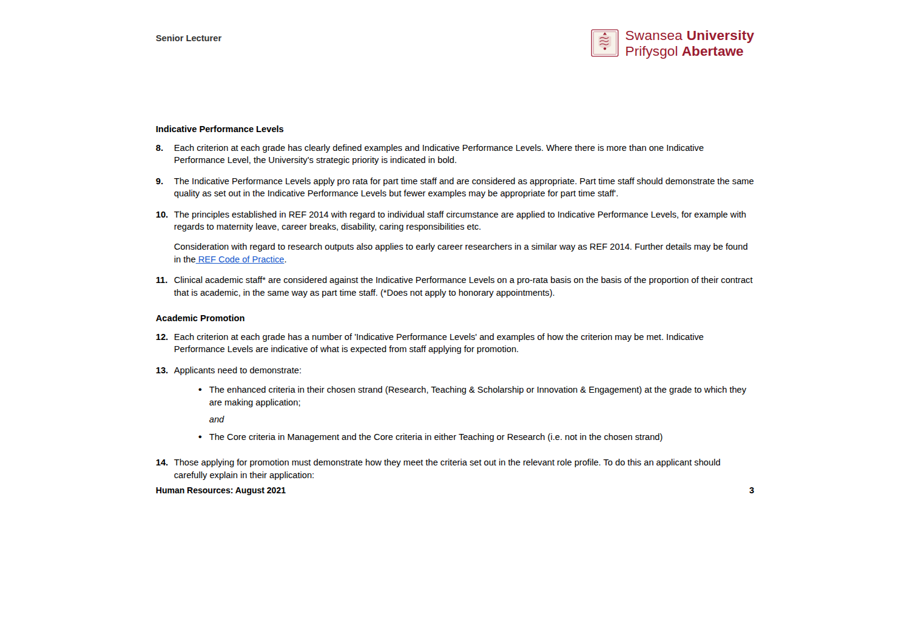Senior Lecturer
Swansea University
Prifysgol Abertawe
Indicative Performance Levels
8.
Each criterion at each grade has clearly defined examples and Indicative Performance Levels. Where there is more than one Indicative Performance Level, the University's strategic priority is indicated in bold.
9.
The Indicative Performance Levels apply pro rata for part time staff and are considered as appropriate. Part time staff should demonstrate the same quality as set out in the Indicative Performance Levels but fewer examples may be appropriate for part time staff'.
10.
The principles established in REF 2014 with regard to individual staff circumstance are applied to Indicative Performance Levels, for example with regards to maternity leave, career breaks, disability, caring responsibilities etc.
Consideration with regard to research outputs also applies to early career researchers in a similar way as REF 2014. Further details may be found in the REF Code of Practice.
11.
Clinical academic staff* are considered against the Indicative Performance Levels on a pro-rata basis on the basis of the proportion of their contract that is academic, in the same way as part time staff. (*Does not apply to honorary appointments).
Academic Promotion
12.
Each criterion at each grade has a number of 'Indicative Performance Levels' and examples of how the criterion may be met. Indicative Performance Levels are indicative of what is expected from staff applying for promotion.
13.
Applicants need to demonstrate:
The enhanced criteria in their chosen strand (Research, Teaching & Scholarship or Innovation & Engagement) at the grade to which they are making application;
and
The Core criteria in Management and the Core criteria in either Teaching or Research (i.e. not in the chosen strand)
14.
Those applying for promotion must demonstrate how they meet the criteria set out in the relevant role profile. To do this an applicant should carefully explain in their application:
Human Resources: August 2021
3